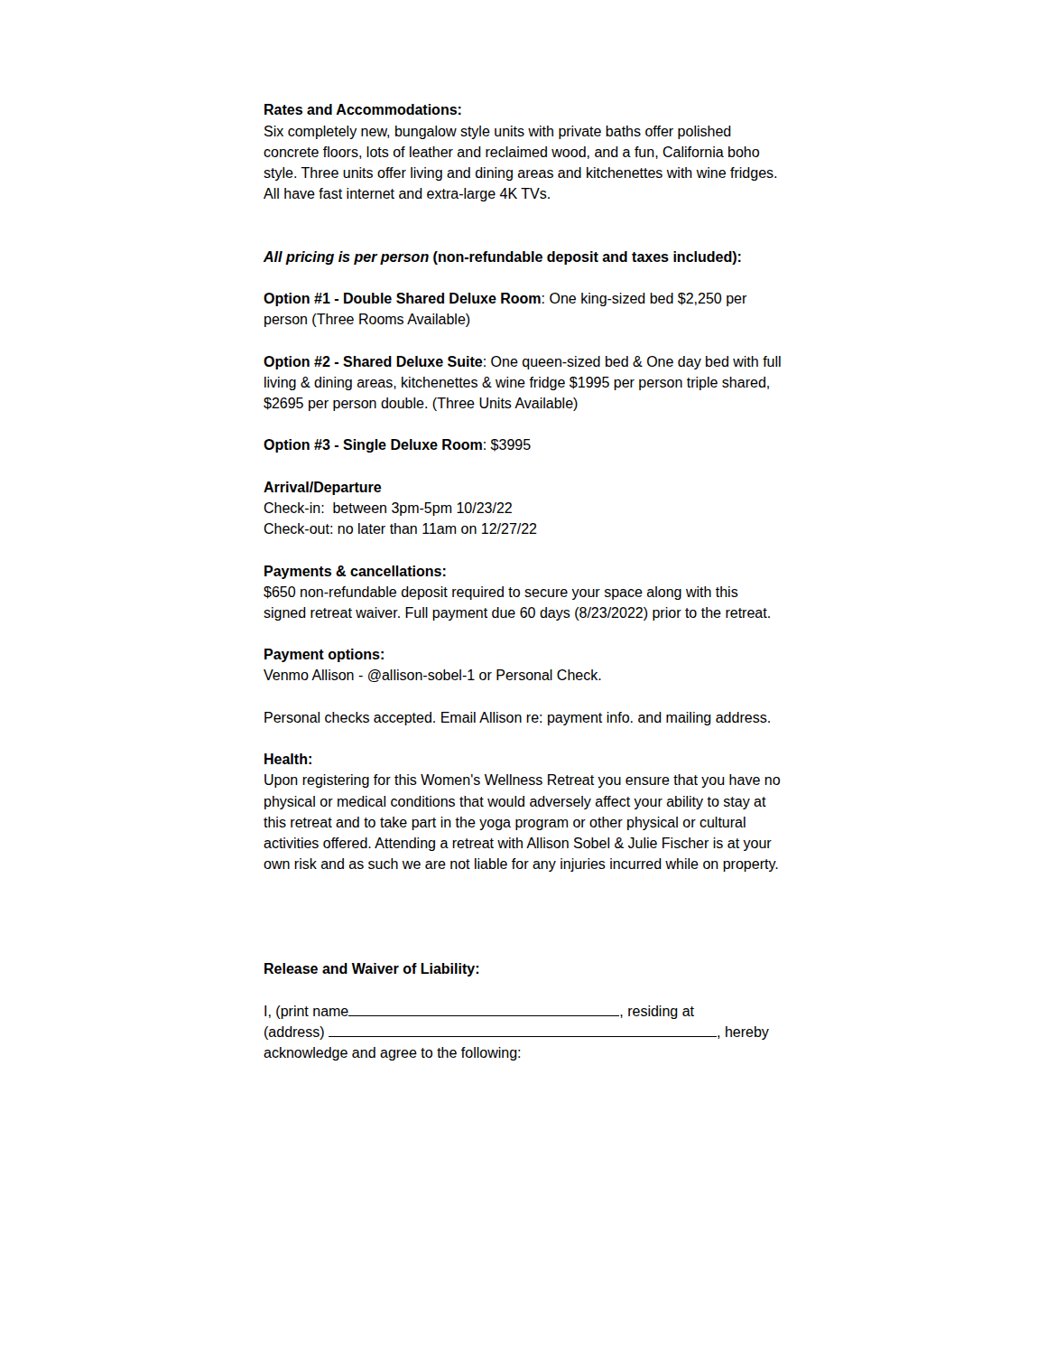Rates and Accommodations:
Six completely new, bungalow style units with private baths offer polished concrete floors, lots of leather and reclaimed wood, and a fun, California boho style. Three units offer living and dining areas and kitchenettes with wine fridges. All have fast internet and extra-large 4K TVs.
All pricing is per person (non-refundable deposit and taxes included):
Option #1 - Double Shared Deluxe Room: One king-sized bed $2,250 per person (Three Rooms Available)
Option #2 - Shared Deluxe Suite: One queen-sized bed & One day bed with full living & dining areas, kitchenettes & wine fridge $1995 per person triple shared, $2695 per person double. (Three Units Available)
Option #3 - Single Deluxe Room: $3995
Arrival/Departure
Check-in: between 3pm-5pm 10/23/22
Check-out: no later than 11am on 12/27/22
Payments & cancellations:
$650 non-refundable deposit required to secure your space along with this signed retreat waiver. Full payment due 60 days (8/23/2022) prior to the retreat.
Payment options:
Venmo Allison - @allison-sobel-1 or Personal Check.
Personal checks accepted. Email Allison re: payment info. and mailing address.
Health:
Upon registering for this Women's Wellness Retreat you ensure that you have no physical or medical conditions that would adversely affect your ability to stay at this retreat and to take part in the yoga program or other physical or cultural activities offered. Attending a retreat with Allison Sobel & Julie Fischer is at your own risk and as such we are not liable for any injuries incurred while on property.
Release and Waiver of Liability:
I, (print name , residing at
(address) , hereby acknowledge and agree to the following: